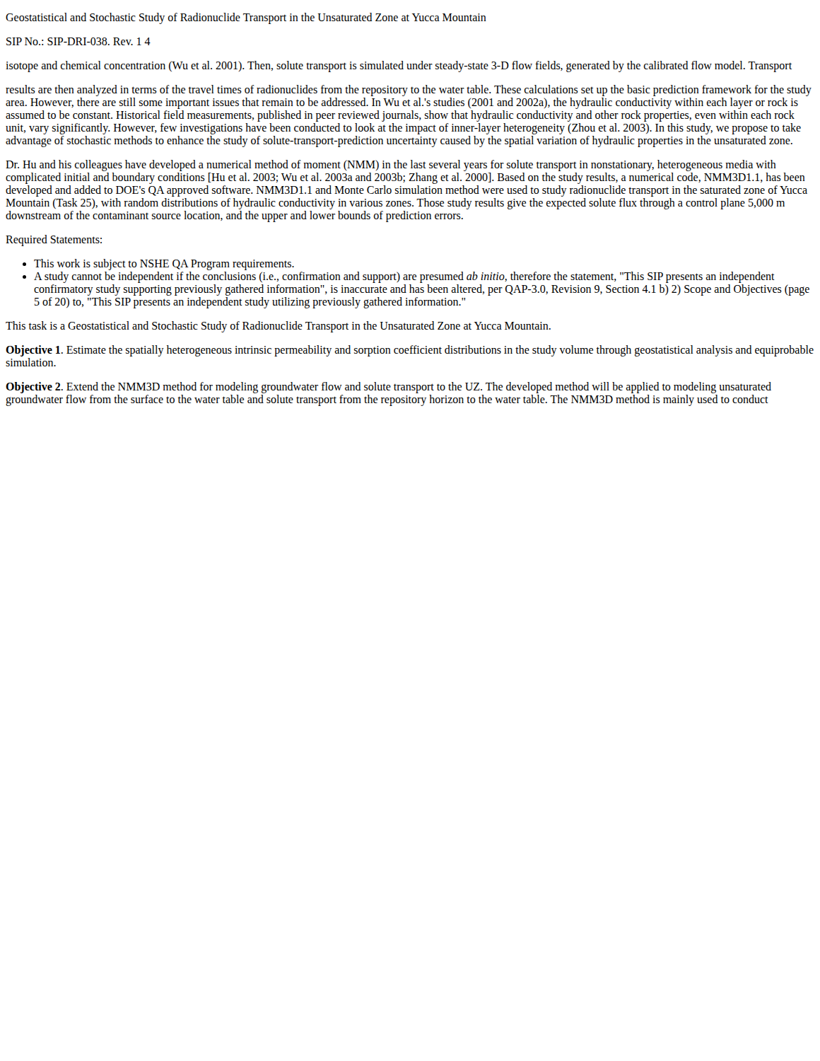Geostatistical and Stochastic Study of Radionuclide Transport in the Unsaturated Zone at Yucca Mountain
SIP No.: SIP-DRI-038. Rev. 1 4
isotope and chemical concentration (Wu et al. 2001). Then, solute transport is simulated under steady-state 3-D flow fields, generated by the calibrated flow model. Transport
results are then analyzed in terms of the travel times of radionuclides from the repository to the water table. These calculations set up the basic prediction framework for the study area. However, there are still some important issues that remain to be addressed. In Wu et al.'s studies (2001 and 2002a), the hydraulic conductivity within each layer or rock is assumed to be constant. Historical field measurements, published in peer reviewed journals, show that hydraulic conductivity and other rock properties, even within each rock unit, vary significantly. However, few investigations have been conducted to look at the impact of inner-layer heterogeneity (Zhou et al. 2003). In this study, we propose to take advantage of stochastic methods to enhance the study of solute-transport-prediction uncertainty caused by the spatial variation of hydraulic properties in the unsaturated zone.
Dr. Hu and his colleagues have developed a numerical method of moment (NMM) in the last several years for solute transport in nonstationary, heterogeneous media with complicated initial and boundary conditions [Hu et al. 2003; Wu et al. 2003a and 2003b; Zhang et al. 2000]. Based on the study results, a numerical code, NMM3D1.1, has been developed and added to DOE's QA approved software. NMM3D1.1 and Monte Carlo simulation method were used to study radionuclide transport in the saturated zone of Yucca Mountain (Task 25), with random distributions of hydraulic conductivity in various zones. Those study results give the expected solute flux through a control plane 5,000 m downstream of the contaminant source location, and the upper and lower bounds of prediction errors.
Required Statements:
This work is subject to NSHE QA Program requirements.
A study cannot be independent if the conclusions (i.e., confirmation and support) are presumed ab initio, therefore the statement, "This SIP presents an independent confirmatory study supporting previously gathered information", is inaccurate and has been altered, per QAP-3.0, Revision 9, Section 4.1 b) 2) Scope and Objectives (page 5 of 20) to, "This SIP presents an independent study utilizing previously gathered information."
This task is a Geostatistical and Stochastic Study of Radionuclide Transport in the Unsaturated Zone at Yucca Mountain.
Objective 1. Estimate the spatially heterogeneous intrinsic permeability and sorption coefficient distributions in the study volume through geostatistical analysis and equiprobable simulation.
Objective 2. Extend the NMM3D method for modeling groundwater flow and solute transport to the UZ. The developed method will be applied to modeling unsaturated groundwater flow from the surface to the water table and solute transport from the repository horizon to the water table. The NMM3D method is mainly used to conduct